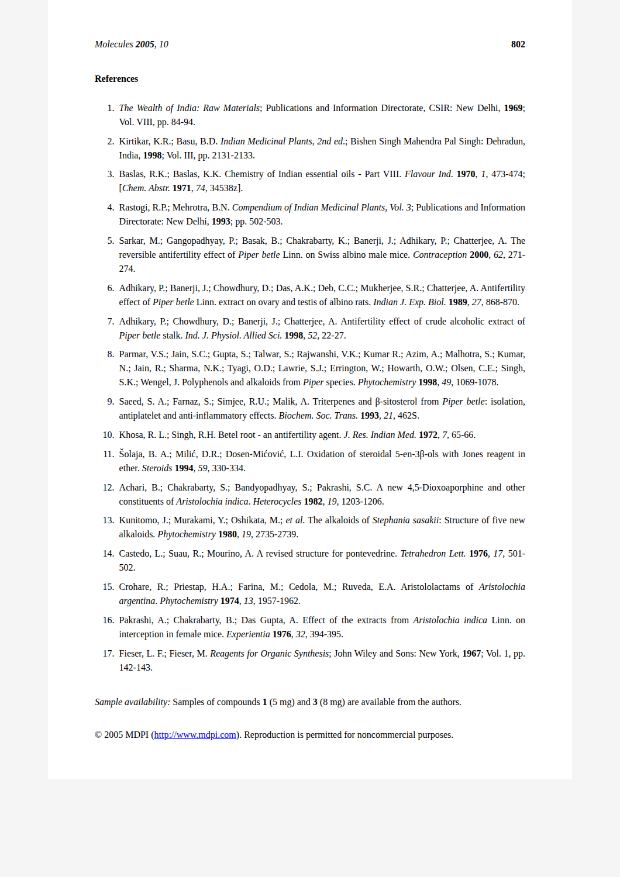Molecules 2005, 10 802
References
1. The Wealth of India: Raw Materials; Publications and Information Directorate, CSIR: New Delhi, 1969; Vol. VIII, pp. 84-94.
2. Kirtikar, K.R.; Basu, B.D. Indian Medicinal Plants, 2nd ed.; Bishen Singh Mahendra Pal Singh: Dehradun, India, 1998; Vol. III, pp. 2131-2133.
3. Baslas, R.K.; Baslas, K.K. Chemistry of Indian essential oils - Part VIII. Flavour Ind. 1970, 1, 473-474; [Chem. Abstr. 1971, 74, 34538z].
4. Rastogi, R.P.; Mehrotra, B.N. Compendium of Indian Medicinal Plants, Vol. 3; Publications and Information Directorate: New Delhi, 1993; pp. 502-503.
5. Sarkar, M.; Gangopadhyay, P.; Basak, B.; Chakrabarty, K.; Banerji, J.; Adhikary, P.; Chatterjee, A. The reversible antifertility effect of Piper betle Linn. on Swiss albino male mice. Contraception 2000, 62, 271-274.
6. Adhikary, P.; Banerji, J.; Chowdhury, D.; Das, A.K.; Deb, C.C.; Mukherjee, S.R.; Chatterjee, A. Antifertility effect of Piper betle Linn. extract on ovary and testis of albino rats. Indian J. Exp. Biol. 1989, 27, 868-870.
7. Adhikary, P.; Chowdhury, D.; Banerji, J.; Chatterjee, A. Antifertility effect of crude alcoholic extract of Piper betle stalk. Ind. J. Physiol. Allied Sci. 1998, 52, 22-27.
8. Parmar, V.S.; Jain, S.C.; Gupta, S.; Talwar, S.; Rajwanshi, V.K.; Kumar R.; Azim, A.; Malhotra, S.; Kumar, N.; Jain, R.; Sharma, N.K.; Tyagi, O.D.; Lawrie, S.J.; Errington, W.; Howarth, O.W.; Olsen, C.E.; Singh, S.K.; Wengel, J. Polyphenols and alkaloids from Piper species. Phytochemistry 1998, 49, 1069-1078.
9. Saeed, S. A.; Farnaz, S.; Simjee, R.U.; Malik, A. Triterpenes and β-sitosterol from Piper betle: isolation, antiplatelet and anti-inflammatory effects. Biochem. Soc. Trans. 1993, 21, 462S.
10. Khosa, R. L.; Singh, R.H. Betel root - an antifertility agent. J. Res. Indian Med. 1972, 7, 65-66.
11. Šolaja, B. A.; Milić, D.R.; Dosen-Mićović, L.I. Oxidation of steroidal 5-en-3β-ols with Jones reagent in ether. Steroids 1994, 59, 330-334.
12. Achari, B.; Chakrabarty, S.; Bandyopadhyay, S.; Pakrashi, S.C. A new 4,5-Dioxoaporphine and other constituents of Aristolochia indica. Heterocycles 1982, 19, 1203-1206.
13. Kunitomo, J.; Murakami, Y.; Oshikata, M.; et al. The alkaloids of Stephania sasakii: Structure of five new alkaloids. Phytochemistry 1980, 19, 2735-2739.
14. Castedo, L.; Suau, R.; Mourino, A. A revised structure for pontevedrine. Tetrahedron Lett. 1976, 17, 501-502.
15. Crohare, R.; Priestap, H.A.; Farina, M.; Cedola, M.; Ruveda, E.A. Aristololactams of Aristolochia argentina. Phytochemistry 1974, 13, 1957-1962.
16. Pakrashi, A.; Chakrabarty, B.; Das Gupta, A. Effect of the extracts from Aristolochia indica Linn. on interception in female mice. Experientia 1976, 32, 394-395.
17. Fieser, L. F.; Fieser, M. Reagents for Organic Synthesis; John Wiley and Sons: New York, 1967; Vol. 1, pp. 142-143.
Sample availability: Samples of compounds 1 (5 mg) and 3 (8 mg) are available from the authors.
© 2005 MDPI (http://www.mdpi.com). Reproduction is permitted for noncommercial purposes.